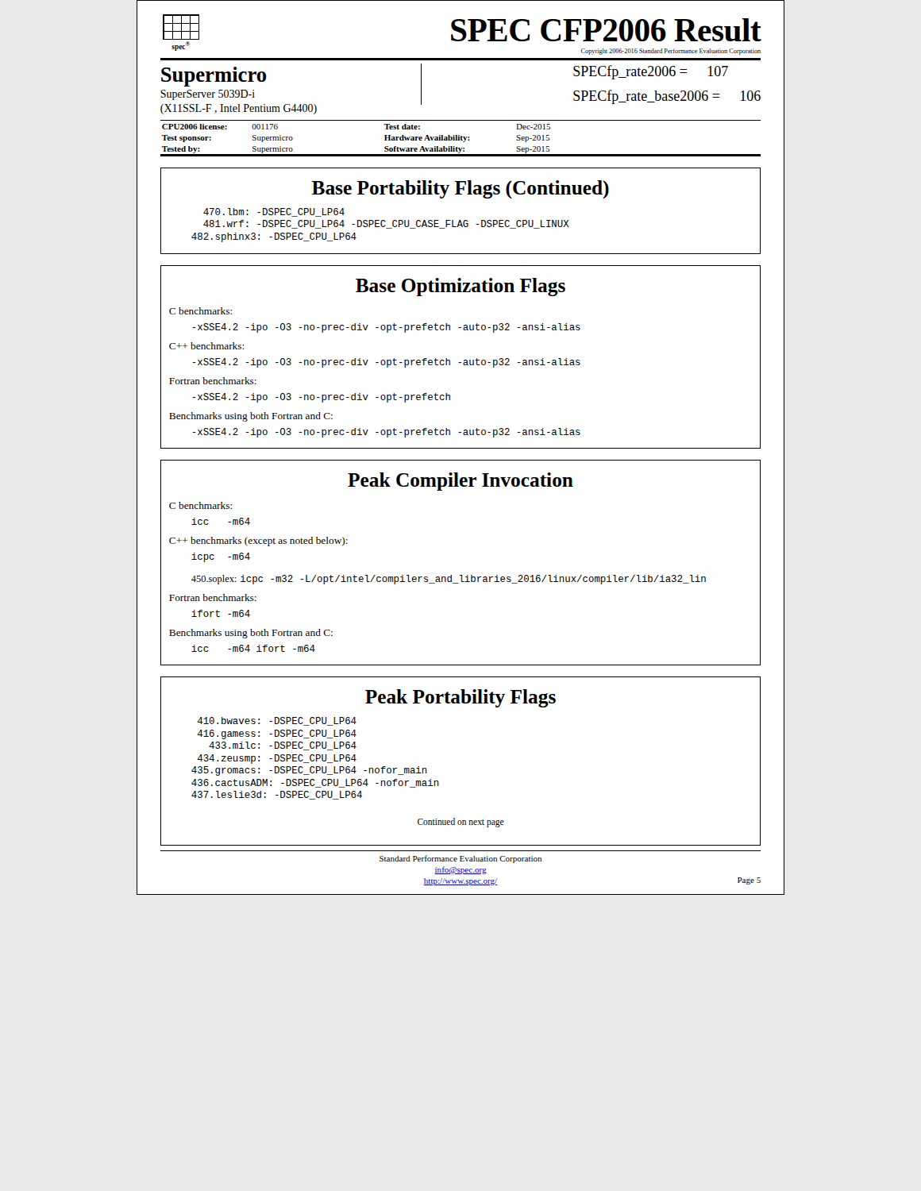spec®
SPEC CFP2006 Result
Copyright 2006-2016 Standard Performance Evaluation Corporation
Supermicro
SuperServer 5039D-i
(X11SSL-F , Intel Pentium G4400)
SPECfp_rate2006 = 107
SPECfp_rate_base2006 = 106
| CPU2006 license: | 001176 | Test date: | Dec-2015 | |
| Test sponsor: | Supermicro | Hardware Availability: | Sep-2015 | |
| Tested by: | Supermicro | Software Availability: | Sep-2015 | |
Base Portability Flags (Continued)
470.lbm: -DSPEC_CPU_LP64
481.wrf: -DSPEC_CPU_LP64 -DSPEC_CPU_CASE_FLAG -DSPEC_CPU_LINUX
482.sphinx3: -DSPEC_CPU_LP64
Base Optimization Flags
C benchmarks:
-xSSE4.2 -ipo -O3 -no-prec-div -opt-prefetch -auto-p32 -ansi-alias
C++ benchmarks:
-xSSE4.2 -ipo -O3 -no-prec-div -opt-prefetch -auto-p32 -ansi-alias
Fortran benchmarks:
-xSSE4.2 -ipo -O3 -no-prec-div -opt-prefetch
Benchmarks using both Fortran and C:
-xSSE4.2 -ipo -O3 -no-prec-div -opt-prefetch -auto-p32 -ansi-alias
Peak Compiler Invocation
C benchmarks:
icc -m64
C++ benchmarks (except as noted below):
icpc -m64
450.soplex: icpc -m32 -L/opt/intel/compilers_and_libraries_2016/linux/compiler/lib/ia32_lin
Fortran benchmarks:
ifort -m64
Benchmarks using both Fortran and C:
icc -m64 ifort -m64
Peak Portability Flags
410.bwaves: -DSPEC_CPU_LP64
416.gamess: -DSPEC_CPU_LP64
433.milc: -DSPEC_CPU_LP64
434.zeusmp: -DSPEC_CPU_LP64
435.gromacs: -DSPEC_CPU_LP64 -nofor_main
436.cactusADM: -DSPEC_CPU_LP64 -nofor_main
437.leslie3d: -DSPEC_CPU_LP64
Continued on next page
Standard Performance Evaluation Corporation
info@spec.org
http://www.spec.org/
Page 5